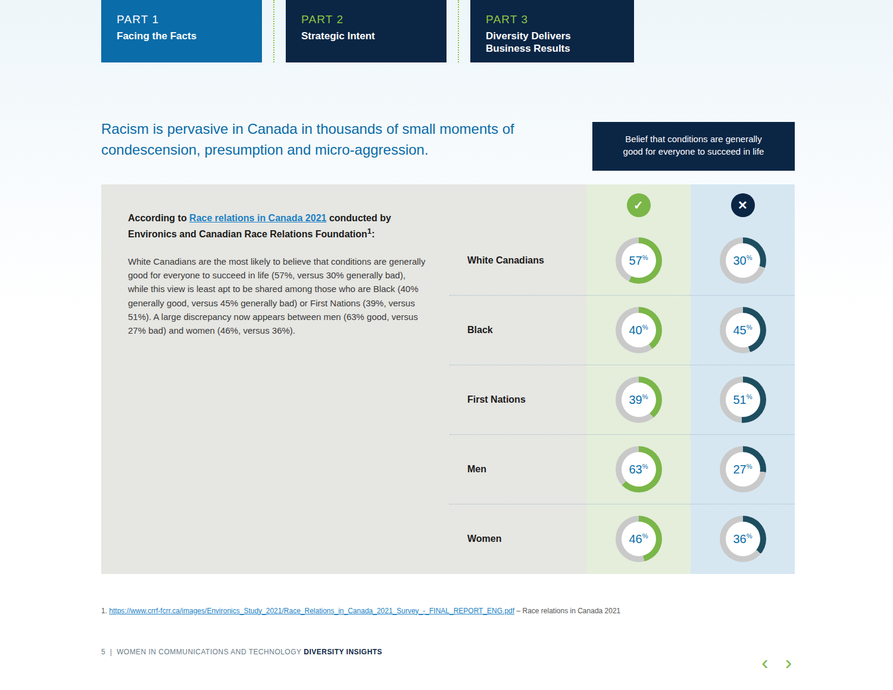PART 1
Facing the Facts
PART 2
Strategic Intent
PART 3
Diversity Delivers
Business Results
Racism is pervasive in Canada in thousands of small moments of condescension, presumption and micro-aggression.
Belief that conditions are generally
good for everyone to succeed in life
According to Race relations in Canada 2021 conducted by Environics and Canadian Race Relations Foundation1:
White Canadians are the most likely to believe that conditions are generally good for everyone to succeed in life (57%, versus 30% generally bad), while this view is least apt to be shared among those who are Black (40% generally good, versus 45% generally bad) or First Nations (39%, versus 51%). A large discrepancy now appears between men (63% good, versus 27% bad) and women (46%, versus 36%).
White Canadians
Black
First Nations
Men
Women
✓
57%
40%
39%
63%
46%
✕
30%
45%
51%
27%
36%
1. https://www.crrf-fcrr.ca/images/Environics_Study_2021/Race_Relations_in_Canada_2021_Survey_-_FINAL_REPORT_ENG.pdf – Race relations in Canada 2021
5 | WOMEN IN COMMUNICATIONS AND TECHNOLOGY DIVERSITY INSIGHTS
‹›